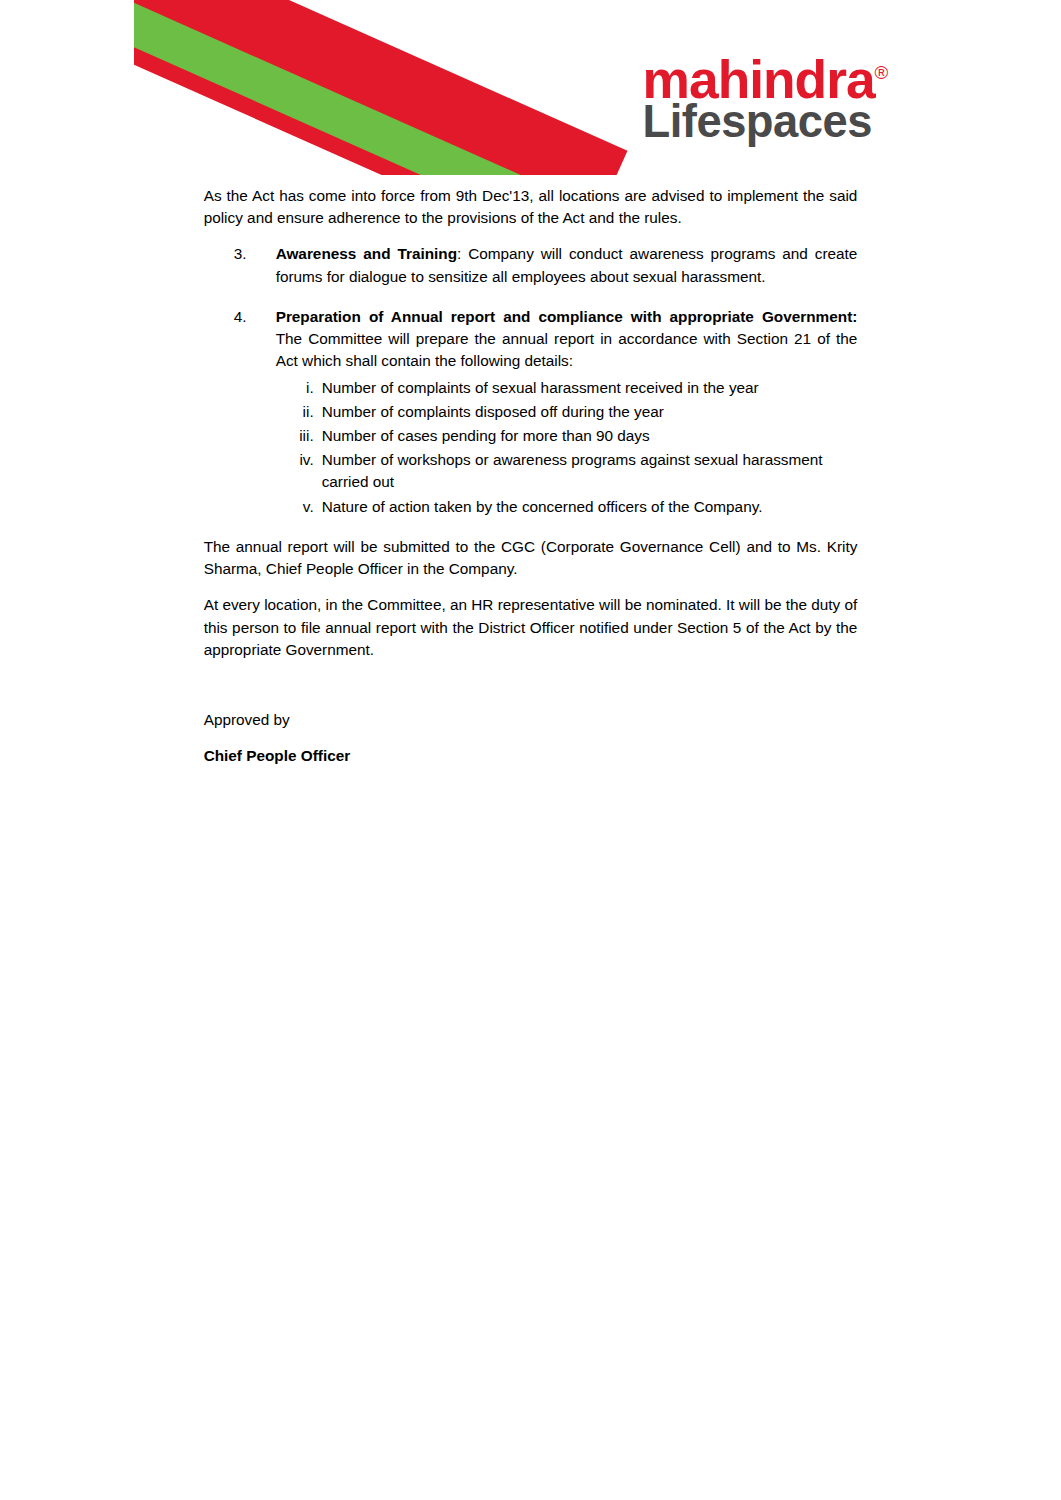mahindra® Lifespaces
As the Act has come into force from 9th Dec'13, all locations are advised to implement the said policy and ensure adherence to the provisions of the Act and the rules.
3. Awareness and Training: Company will conduct awareness programs and create forums for dialogue to sensitize all employees about sexual harassment.
4. Preparation of Annual report and compliance with appropriate Government: The Committee will prepare the annual report in accordance with Section 21 of the Act which shall contain the following details:
i. Number of complaints of sexual harassment received in the year
ii. Number of complaints disposed off during the year
iii. Number of cases pending for more than 90 days
iv. Number of workshops or awareness programs against sexual harassment carried out
v. Nature of action taken by the concerned officers of the Company.
The annual report will be submitted to the CGC (Corporate Governance Cell) and to Ms. Krity Sharma, Chief People Officer in the Company.
At every location, in the Committee, an HR representative will be nominated. It will be the duty of this person to file annual report with the District Officer notified under Section 5 of the Act by the appropriate Government.
Approved by
Chief People Officer